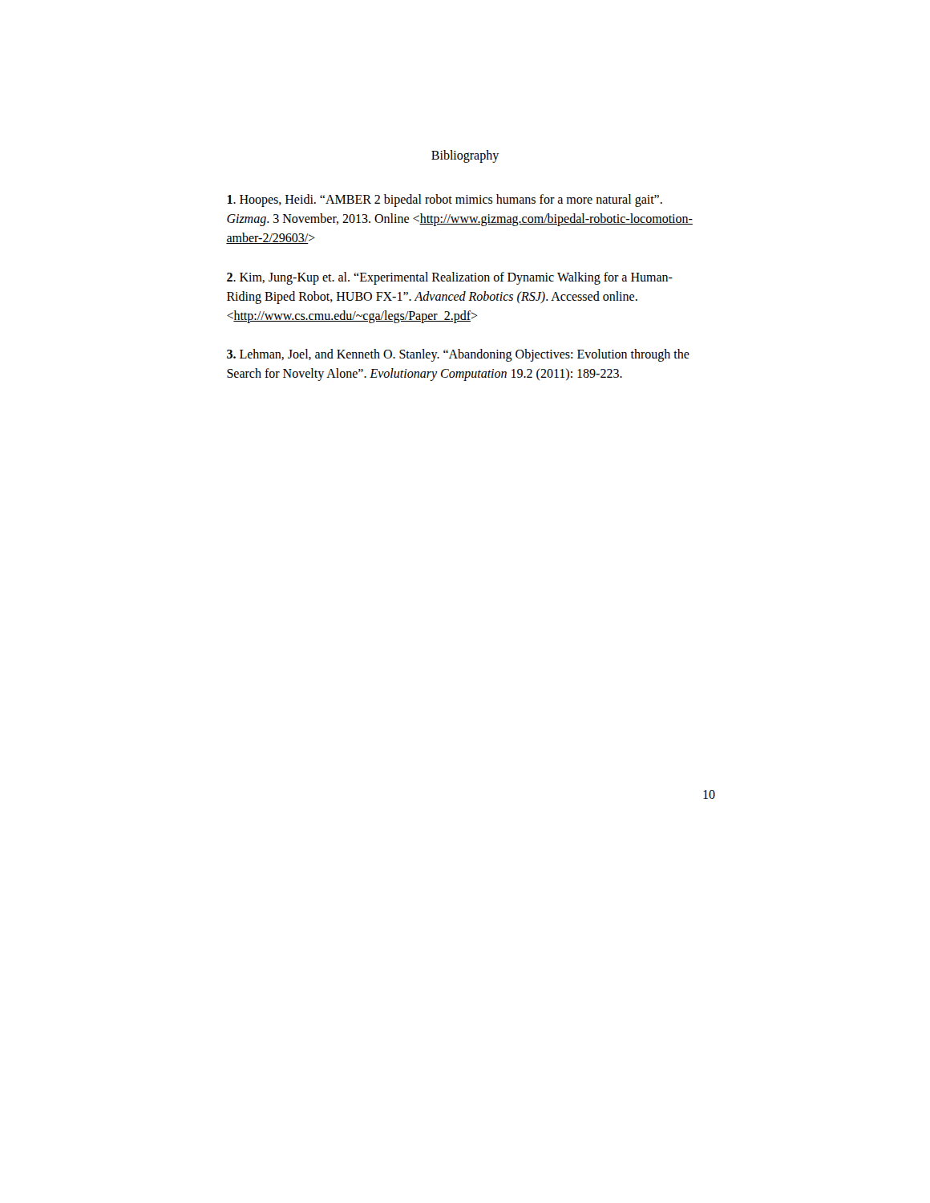Bibliography
1. Hoopes, Heidi. “AMBER 2 bipedal robot mimics humans for a more natural gait”. Gizmag. 3 November, 2013. Online <http://www.gizmag.com/bipedal-robotic-locomotion-amber-2/29603/>
2. Kim, Jung-Kup et. al. “Experimental Realization of Dynamic Walking for a Human-Riding Biped Robot, HUBO FX-1”. Advanced Robotics (RSJ). Accessed online. <http://www.cs.cmu.edu/~cga/legs/Paper_2.pdf>
3. Lehman, Joel, and Kenneth O. Stanley. “Abandoning Objectives: Evolution through the Search for Novelty Alone”. Evolutionary Computation 19.2 (2011): 189-223.
10